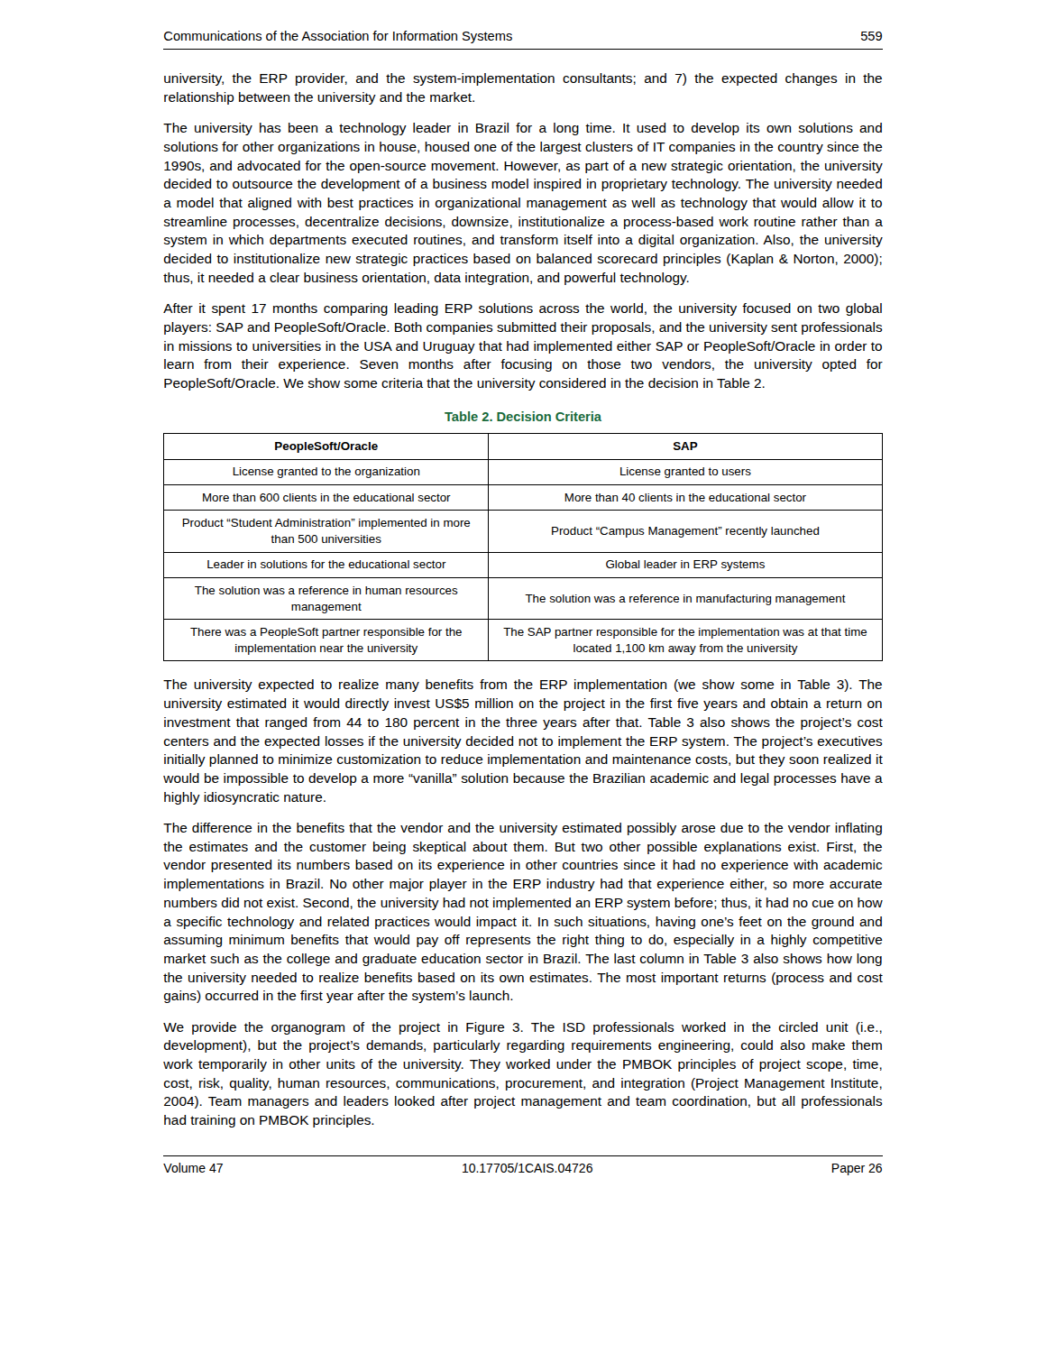Communications of the Association for Information Systems 559
university, the ERP provider, and the system-implementation consultants; and 7) the expected changes in the relationship between the university and the market.
The university has been a technology leader in Brazil for a long time. It used to develop its own solutions and solutions for other organizations in house, housed one of the largest clusters of IT companies in the country since the 1990s, and advocated for the open-source movement. However, as part of a new strategic orientation, the university decided to outsource the development of a business model inspired in proprietary technology. The university needed a model that aligned with best practices in organizational management as well as technology that would allow it to streamline processes, decentralize decisions, downsize, institutionalize a process-based work routine rather than a system in which departments executed routines, and transform itself into a digital organization. Also, the university decided to institutionalize new strategic practices based on balanced scorecard principles (Kaplan & Norton, 2000); thus, it needed a clear business orientation, data integration, and powerful technology.
After it spent 17 months comparing leading ERP solutions across the world, the university focused on two global players: SAP and PeopleSoft/Oracle. Both companies submitted their proposals, and the university sent professionals in missions to universities in the USA and Uruguay that had implemented either SAP or PeopleSoft/Oracle in order to learn from their experience. Seven months after focusing on those two vendors, the university opted for PeopleSoft/Oracle. We show some criteria that the university considered in the decision in Table 2.
Table 2. Decision Criteria
| PeopleSoft/Oracle | SAP |
| --- | --- |
| License granted to the organization | License granted to users |
| More than 600 clients in the educational sector | More than 40 clients in the educational sector |
| Product “Student Administration” implemented in more than 500 universities | Product “Campus Management” recently launched |
| Leader in solutions for the educational sector | Global leader in ERP systems |
| The solution was a reference in human resources management | The solution was a reference in manufacturing management |
| There was a PeopleSoft partner responsible for the implementation near the university | The SAP partner responsible for the implementation was at that time located 1,100 km away from the university |
The university expected to realize many benefits from the ERP implementation (we show some in Table 3). The university estimated it would directly invest US$5 million on the project in the first five years and obtain a return on investment that ranged from 44 to 180 percent in the three years after that. Table 3 also shows the project’s cost centers and the expected losses if the university decided not to implement the ERP system. The project’s executives initially planned to minimize customization to reduce implementation and maintenance costs, but they soon realized it would be impossible to develop a more “vanilla” solution because the Brazilian academic and legal processes have a highly idiosyncratic nature.
The difference in the benefits that the vendor and the university estimated possibly arose due to the vendor inflating the estimates and the customer being skeptical about them. But two other possible explanations exist. First, the vendor presented its numbers based on its experience in other countries since it had no experience with academic implementations in Brazil. No other major player in the ERP industry had that experience either, so more accurate numbers did not exist. Second, the university had not implemented an ERP system before; thus, it had no cue on how a specific technology and related practices would impact it. In such situations, having one’s feet on the ground and assuming minimum benefits that would pay off represents the right thing to do, especially in a highly competitive market such as the college and graduate education sector in Brazil. The last column in Table 3 also shows how long the university needed to realize benefits based on its own estimates. The most important returns (process and cost gains) occurred in the first year after the system’s launch.
We provide the organogram of the project in Figure 3. The ISD professionals worked in the circled unit (i.e., development), but the project’s demands, particularly regarding requirements engineering, could also make them work temporarily in other units of the university. They worked under the PMBOK principles of project scope, time, cost, risk, quality, human resources, communications, procurement, and integration (Project Management Institute, 2004). Team managers and leaders looked after project management and team coordination, but all professionals had training on PMBOK principles.
Volume 47 10.17705/1CAIS.04726 Paper 26